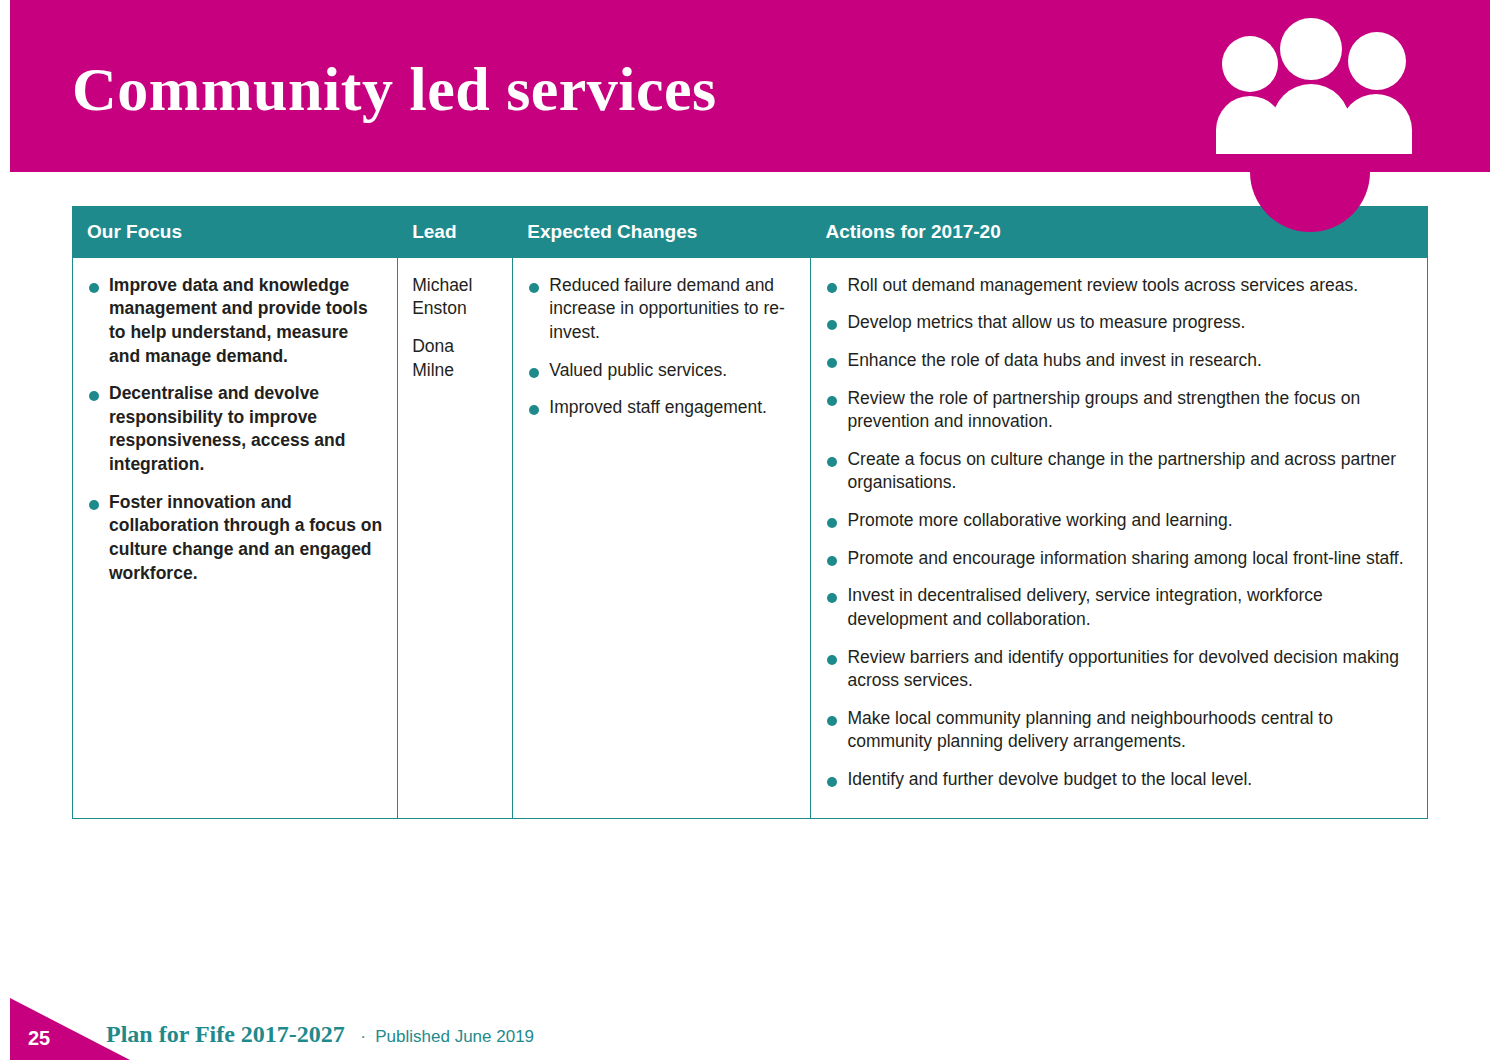Community led services
| Our Focus | Lead | Expected Changes | Actions for 2017-20 |
| --- | --- | --- | --- |
| Improve data and knowledge management and provide tools to help understand, measure and manage demand. Decentralise and devolve responsibility to improve responsiveness, access and integration. Foster innovation and collaboration through a focus on culture change and an engaged workforce. | Michael Enston Dona Milne | Reduced failure demand and increase in opportunities to re-invest. Valued public services. Improved staff engagement. | Roll out demand management review tools across services areas. Develop metrics that allow us to measure progress. Enhance the role of data hubs and invest in research. Review the role of partnership groups and strengthen the focus on prevention and innovation. Create a focus on culture change in the partnership and across partner organisations. Promote more collaborative working and learning. Promote and encourage information sharing among local front-line staff. Invest in decentralised delivery, service integration, workforce development and collaboration. Review barriers and identify opportunities for devolved decision making across services. Make local community planning and neighbourhoods central to community planning delivery arrangements. Identify and further devolve budget to the local level. |
25
Plan for Fife 2017-2027 · Published June 2019